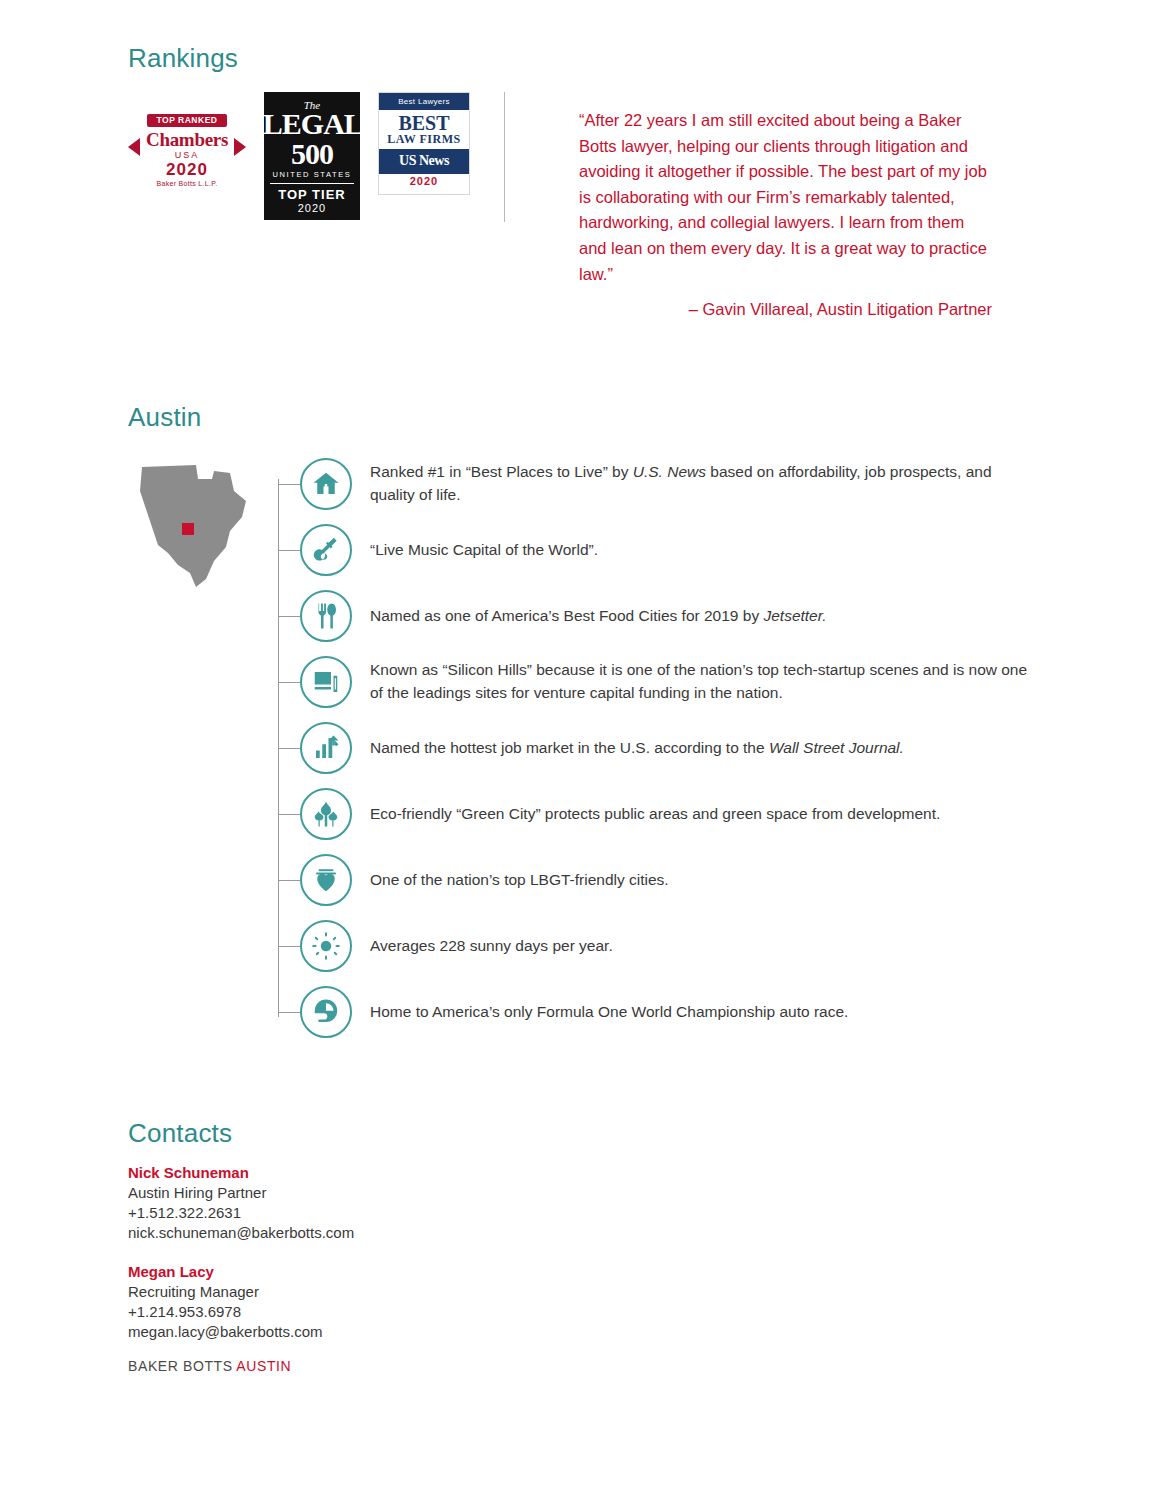Rankings
TOP RANKED
Chambers
USA
2020
Baker Botts L.L.P.
The
LEGAL 500
UNITED STATES
TOP TIER
2020
Best Lawyers
BEST
LAW FIRMS
US News
2020
“After 22 years I am still excited about being a Baker Botts lawyer, helping our clients through litigation and avoiding it altogether if possible. The best part of my job is collaborating with our Firm’s remarkably talented, hardworking, and collegial lawyers. I learn from them and lean on them every day. It is a great way to practice law.” – Gavin Villareal, Austin Litigation Partner
Austin
Ranked #1 in “Best Places to Live” by U.S. News based on affordability, job prospects, and quality of life.
“Live Music Capital of the World”.
Named as one of America’s Best Food Cities for 2019 by Jetsetter.
Known as “Silicon Hills” because it is one of the nation’s top tech-startup scenes and is now one of the leadings sites for venture capital funding in the nation.
Named the hottest job market in the U.S. according to the Wall Street Journal.
Eco-friendly “Green City” protects public areas and green space from development.
One of the nation’s top LBGT-friendly cities.
Averages 228 sunny days per year.
Home to America’s only Formula One World Championship auto race.
Contacts
Nick Schuneman
Austin Hiring Partner
+1.512.322.2631
nick.schuneman@bakerbotts.com
Megan Lacy
Recruiting Manager
+1.214.953.6978
megan.lacy@bakerbotts.com
BAKER BOTTS AUSTIN